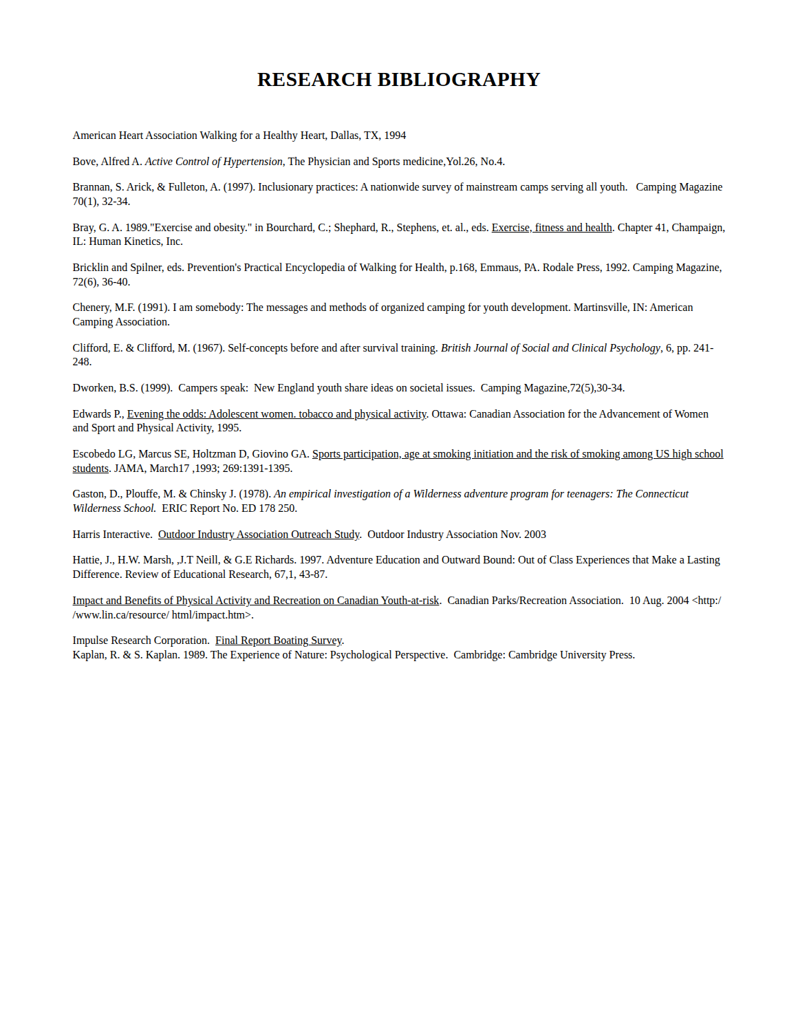RESEARCH BIBLIOGRAPHY
American Heart Association Walking for a Healthy Heart, Dallas, TX, 1994
Bove, Alfred A. Active Control of Hypertension, The Physician and Sports medicine,Yol.26, No.4.
Brannan, S. Arick, & Fulleton, A. (1997). Inclusionary practices: A nationwide survey of mainstream camps serving all youth. Camping Magazine 70(1), 32-34.
Bray, G. A. 1989."Exercise and obesity." in Bourchard, C.; Shephard, R., Stephens, et. al., eds. Exercise, fitness and health. Chapter 41, Champaign, IL: Human Kinetics, Inc.
Bricklin and Spilner, eds. Prevention's Practical Encyclopedia of Walking for Health, p.168, Emmaus, PA. Rodale Press, 1992. Camping Magazine, 72(6), 36-40.
Chenery, M.F. (1991). I am somebody: The messages and methods of organized camping for youth development. Martinsville, IN: American Camping Association.
Clifford, E. & Clifford, M. (1967). Self-concepts before and after survival training. British Journal of Social and Clinical Psychology, 6, pp. 241-248.
Dworken, B.S. (1999). Campers speak: New England youth share ideas on societal issues. Camping Magazine,72(5),30-34.
Edwards P., Evening the odds: Adolescent women. tobacco and physical activity. Ottawa: Canadian Association for the Advancement of Women and Sport and Physical Activity, 1995.
Escobedo LG, Marcus SE, Holtzman D, Giovino GA. Sports participation, age at smoking initiation and the risk of smoking among US high school students. JAMA, March17 ,1993; 269:1391-1395.
Gaston, D., Plouffe, M. & Chinsky J. (1978). An empirical investigation of a Wilderness adventure program for teenagers: The Connecticut Wilderness School. ERIC Report No. ED 178 250.
Harris Interactive. Outdoor Industry Association Outreach Study. Outdoor Industry Association Nov. 2003
Hattie, J., H.W. Marsh, ,J.T Neill, & G.E Richards. 1997. Adventure Education and Outward Bound: Out of Class Experiences that Make a Lasting Difference. Review of Educational Research, 67,1, 43-87.
Impact and Benefits of Physical Activity and Recreation on Canadian Youth-at-risk. Canadian Parks/Recreation Association. 10 Aug. 2004 <http:/ /www.lin.ca/resource/ html/impact.htm>.
Impulse Research Corporation. Final Report Boating Survey.
Kaplan, R. & S. Kaplan. 1989. The Experience of Nature: Psychological Perspective. Cambridge: Cambridge University Press.